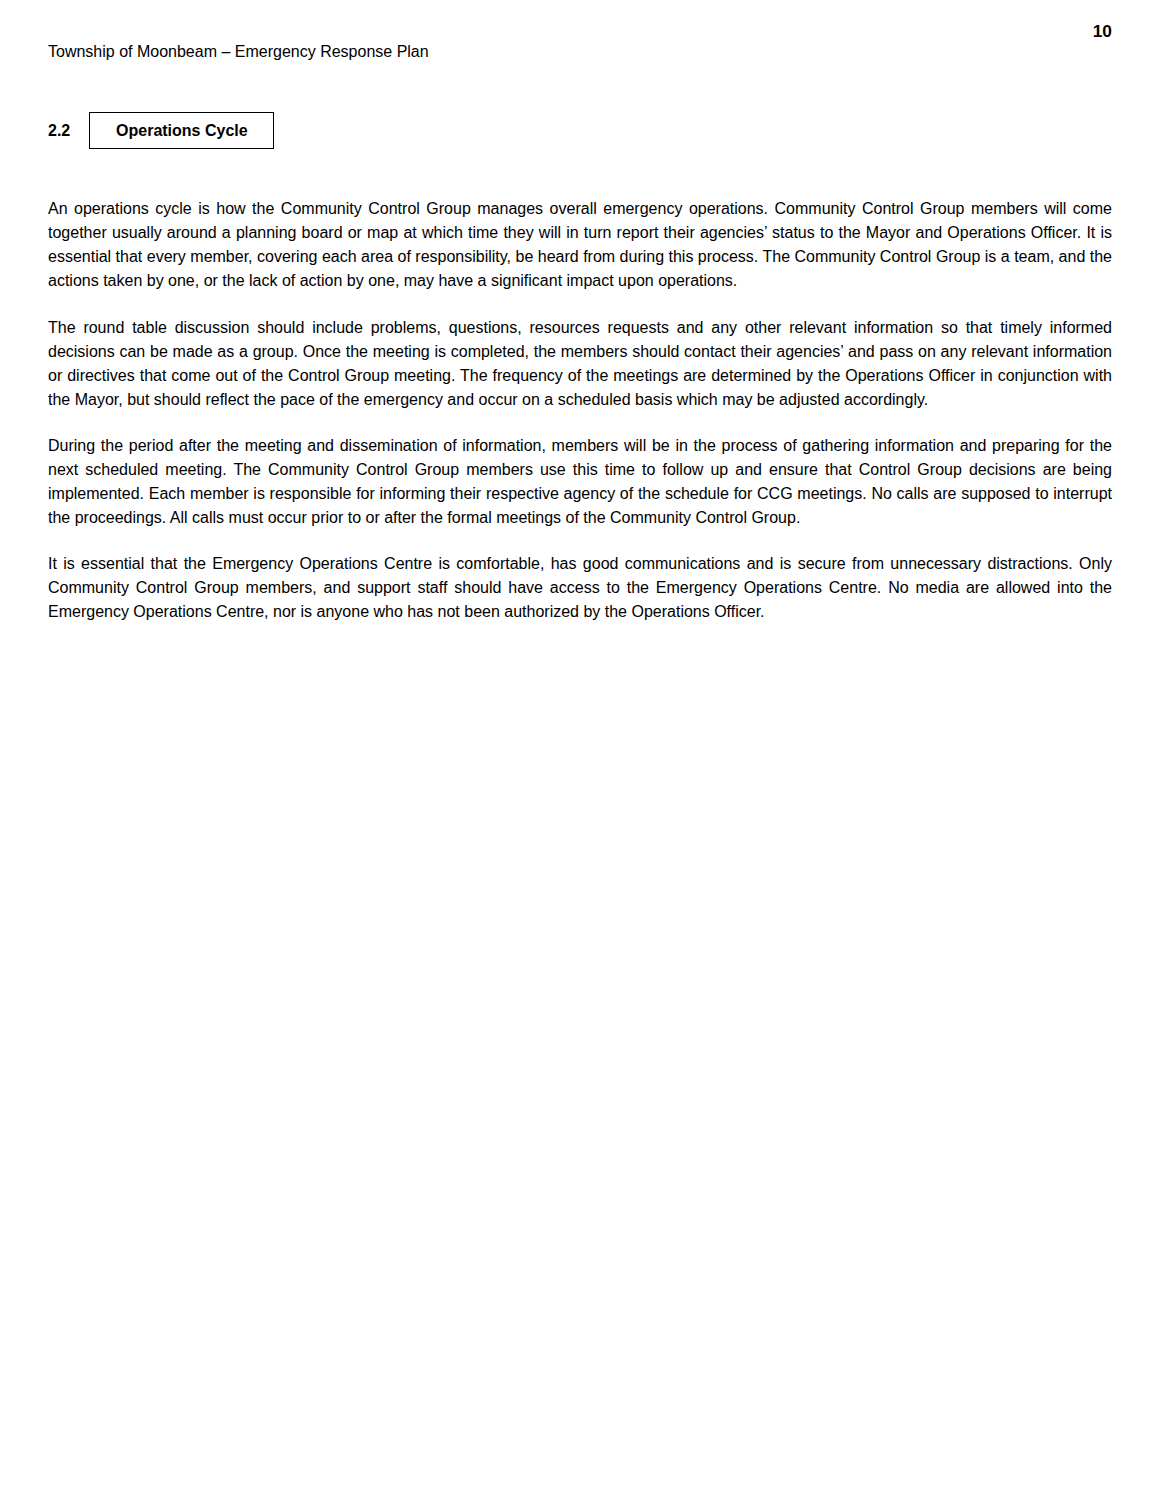10
Township of Moonbeam – Emergency Response Plan
2.2 Operations Cycle
An operations cycle is how the Community Control Group manages overall emergency operations. Community Control Group members will come together usually around a planning board or map at which time they will in turn report their agencies’ status to the Mayor and Operations Officer. It is essential that every member, covering each area of responsibility, be heard from during this process. The Community Control Group is a team, and the actions taken by one, or the lack of action by one, may have a significant impact upon operations.
The round table discussion should include problems, questions, resources requests and any other relevant information so that timely informed decisions can be made as a group. Once the meeting is completed, the members should contact their agencies’ and pass on any relevant information or directives that come out of the Control Group meeting. The frequency of the meetings are determined by the Operations Officer in conjunction with the Mayor, but should reflect the pace of the emergency and occur on a scheduled basis which may be adjusted accordingly.
During the period after the meeting and dissemination of information, members will be in the process of gathering information and preparing for the next scheduled meeting. The Community Control Group members use this time to follow up and ensure that Control Group decisions are being implemented. Each member is responsible for informing their respective agency of the schedule for CCG meetings. No calls are supposed to interrupt the proceedings. All calls must occur prior to or after the formal meetings of the Community Control Group.
It is essential that the Emergency Operations Centre is comfortable, has good communications and is secure from unnecessary distractions. Only Community Control Group members, and support staff should have access to the Emergency Operations Centre. No media are allowed into the Emergency Operations Centre, nor is anyone who has not been authorized by the Operations Officer.